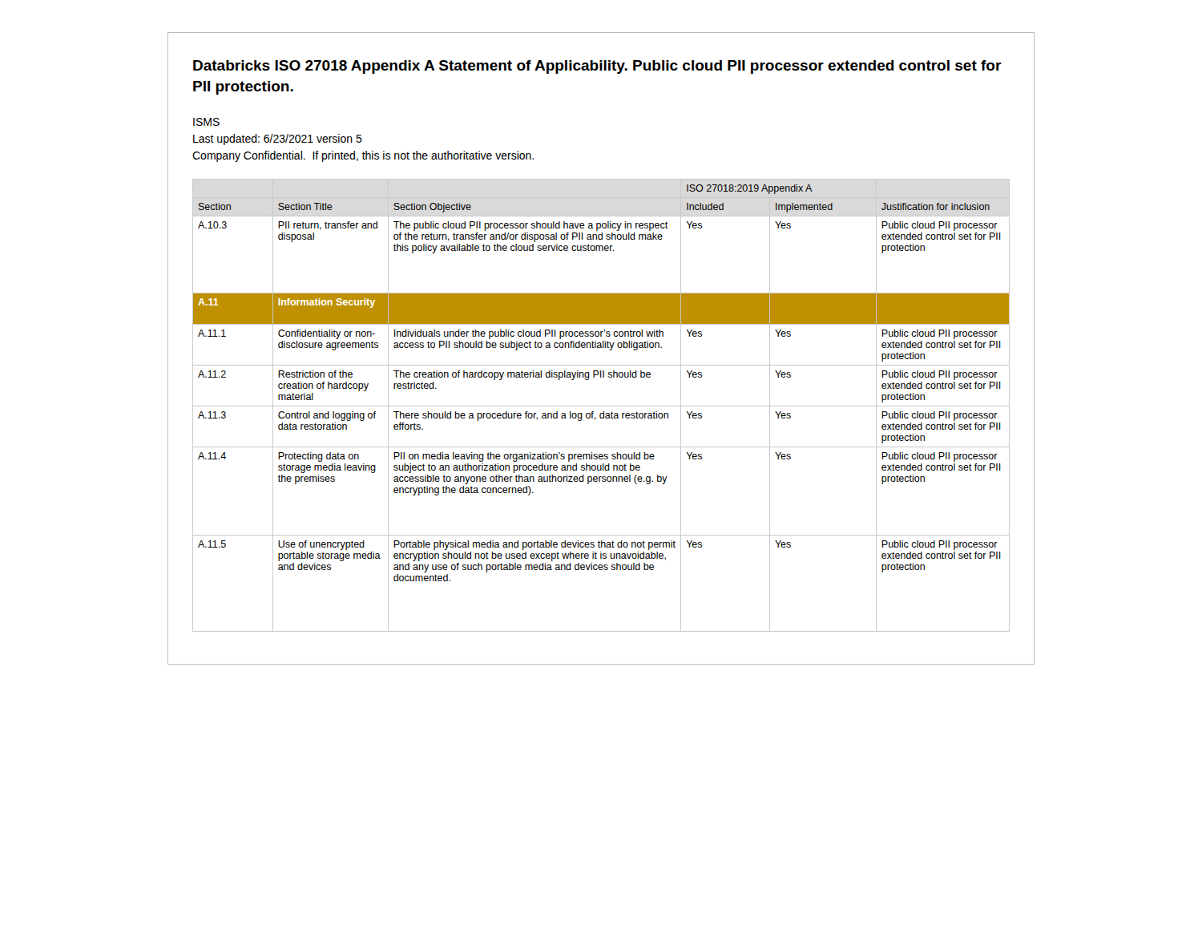Databricks ISO 27018 Appendix A Statement of Applicability. Public cloud PII processor extended control set for PII protection.
ISMS
Last updated: 6/23/2021 version 5
Company Confidential. If printed, this is not the authoritative version.
| | | | ISO 27018:2019 Appendix A | |
| --- | --- | --- | --- | --- |
| Section | Section Title | Section Objective | Included | Implemented | Justification for inclusion |
| A.10.3 | PII return, transfer and disposal | The public cloud PII processor should have a policy in respect of the return, transfer and/or disposal of PII and should make this policy available to the cloud service customer. | Yes | Yes | Public cloud PII processor extended control set for PII protection |
| A.11 | Information Security | | | | |
| A.11.1 | Confidentiality or non-disclosure agreements | Individuals under the public cloud PII processor’s control with access to PII should be subject to a confidentiality obligation. | Yes | Yes | Public cloud PII processor extended control set for PII protection |
| A.11.2 | Restriction of the creation of hardcopy material | The creation of hardcopy material displaying PII should be restricted. | Yes | Yes | Public cloud PII processor extended control set for PII protection |
| A.11.3 | Control and logging of data restoration | There should be a procedure for, and a log of, data restoration efforts. | Yes | Yes | Public cloud PII processor extended control set for PII protection |
| A.11.4 | Protecting data on storage media leaving the premises | PII on media leaving the organization’s premises should be subject to an authorization procedure and should not be accessible to anyone other than authorized personnel (e.g. by encrypting the data concerned). | Yes | Yes | Public cloud PII processor extended control set for PII protection |
| A.11.5 | Use of unencrypted portable storage media and devices | Portable physical media and portable devices that do not permit encryption should not be used except where it is unavoidable, and any use of such portable media and devices should be documented. | Yes | Yes | Public cloud PII processor extended control set for PII protection |